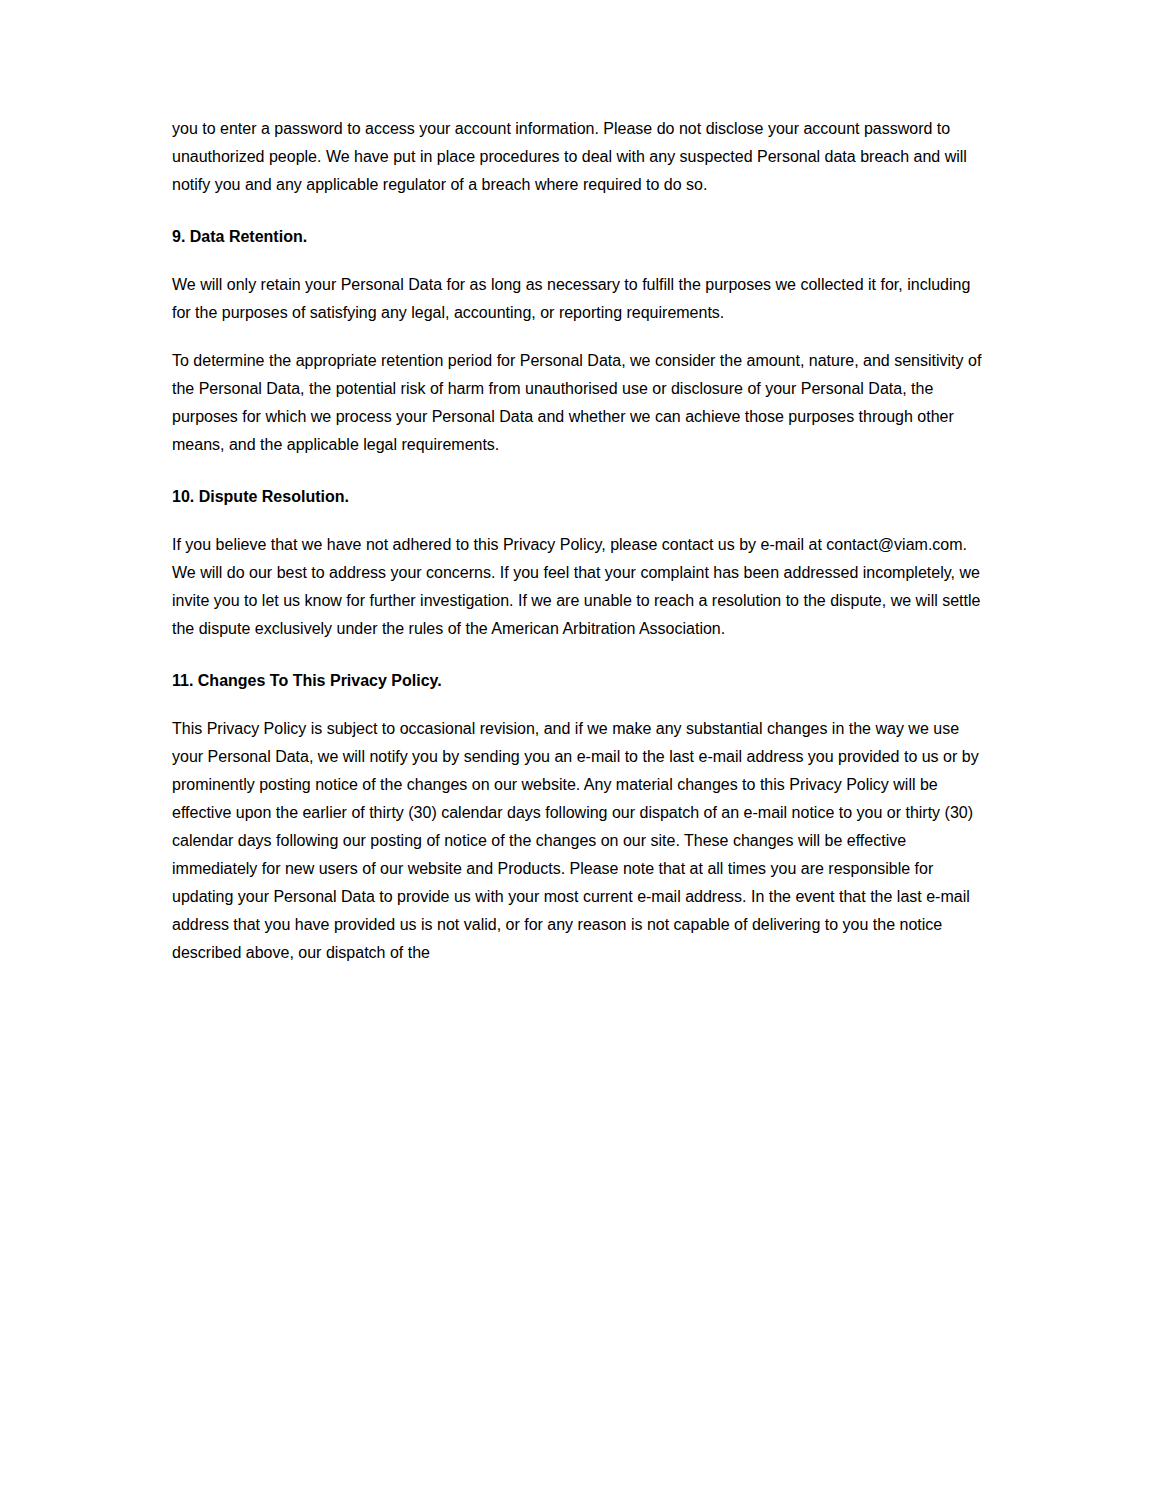you to enter a password to access your account information. Please do not disclose your account password to unauthorized people. We have put in place procedures to deal with any suspected Personal data breach and will notify you and any applicable regulator of a breach where required to do so.
9. Data Retention.
We will only retain your Personal Data for as long as necessary to fulfill the purposes we collected it for, including for the purposes of satisfying any legal, accounting, or reporting requirements.
To determine the appropriate retention period for Personal Data, we consider the amount, nature, and sensitivity of the Personal Data, the potential risk of harm from unauthorised use or disclosure of your Personal Data, the purposes for which we process your Personal Data and whether we can achieve those purposes through other means, and the applicable legal requirements.
10. Dispute Resolution.
If you believe that we have not adhered to this Privacy Policy, please contact us by e-mail at contact@viam.com. We will do our best to address your concerns. If you feel that your complaint has been addressed incompletely, we invite you to let us know for further investigation. If we are unable to reach a resolution to the dispute, we will settle the dispute exclusively under the rules of the American Arbitration Association.
11. Changes To This Privacy Policy.
This Privacy Policy is subject to occasional revision, and if we make any substantial changes in the way we use your Personal Data, we will notify you by sending you an e-mail to the last e-mail address you provided to us or by prominently posting notice of the changes on our website. Any material changes to this Privacy Policy will be effective upon the earlier of thirty (30) calendar days following our dispatch of an e-mail notice to you or thirty (30) calendar days following our posting of notice of the changes on our site. These changes will be effective immediately for new users of our website and Products. Please note that at all times you are responsible for updating your Personal Data to provide us with your most current e-mail address. In the event that the last e-mail address that you have provided us is not valid, or for any reason is not capable of delivering to you the notice described above, our dispatch of the